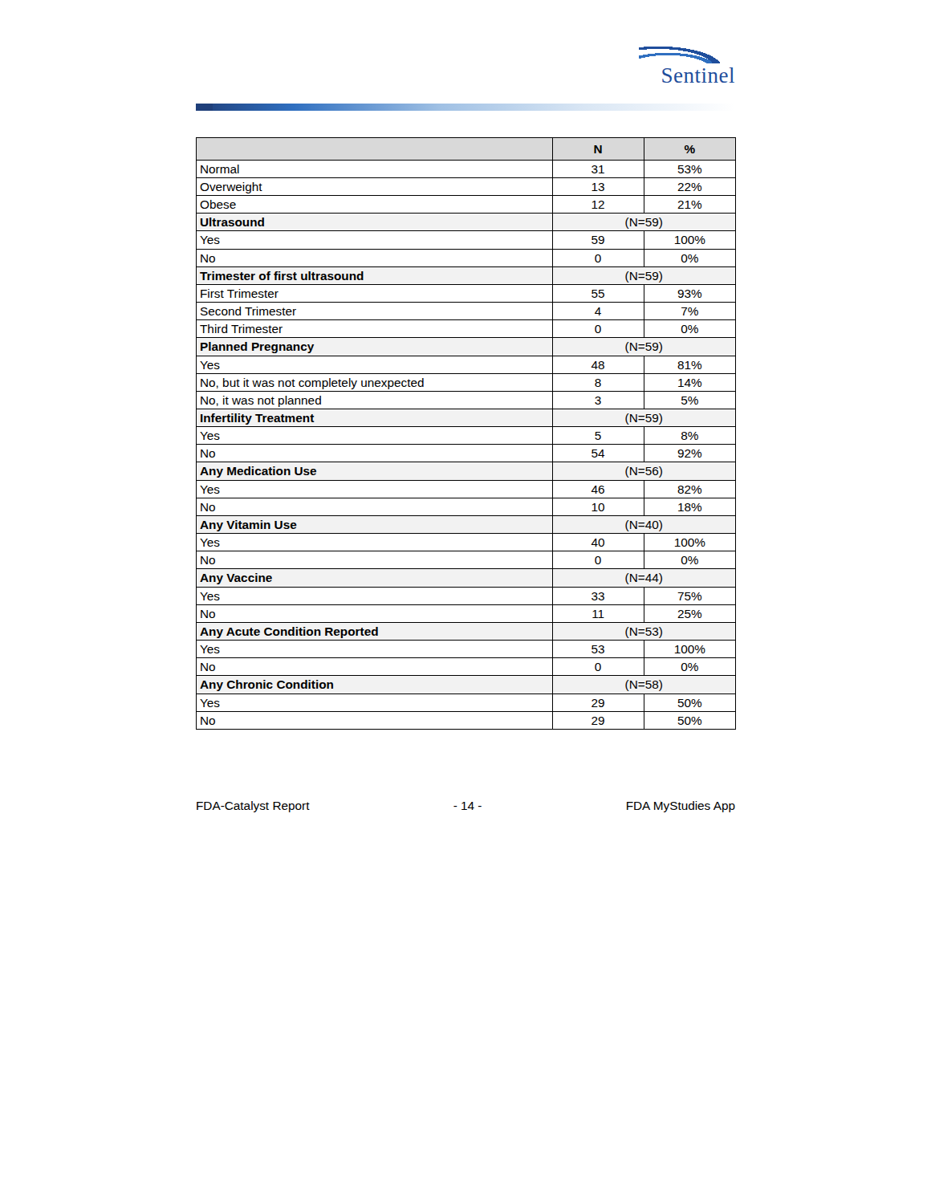Sentinel
| | N | % |
| --- | --- | --- |
| Normal | 31 | 53% |
| Overweight | 13 | 22% |
| Obese | 12 | 21% |
| Ultrasound | (N=59) |
| Yes | 59 | 100% |
| No | 0 | 0% |
| Trimester of first ultrasound | (N=59) |
| First Trimester | 55 | 93% |
| Second Trimester | 4 | 7% |
| Third Trimester | 0 | 0% |
| Planned Pregnancy | (N=59) |
| Yes | 48 | 81% |
| No, but it was not completely unexpected | 8 | 14% |
| No, it was not planned | 3 | 5% |
| Infertility Treatment | (N=59) |
| Yes | 5 | 8% |
| No | 54 | 92% |
| Any Medication Use | (N=56) |
| Yes | 46 | 82% |
| No | 10 | 18% |
| Any Vitamin Use | (N=40) |
| Yes | 40 | 100% |
| No | 0 | 0% |
| Any Vaccine | (N=44) |
| Yes | 33 | 75% |
| No | 11 | 25% |
| Any Acute Condition Reported | (N=53) |
| Yes | 53 | 100% |
| No | 0 | 0% |
| Any Chronic Condition | (N=58) |
| Yes | 29 | 50% |
| No | 29 | 50% |
FDA-Catalyst Report
- 14 -
FDA MyStudies App